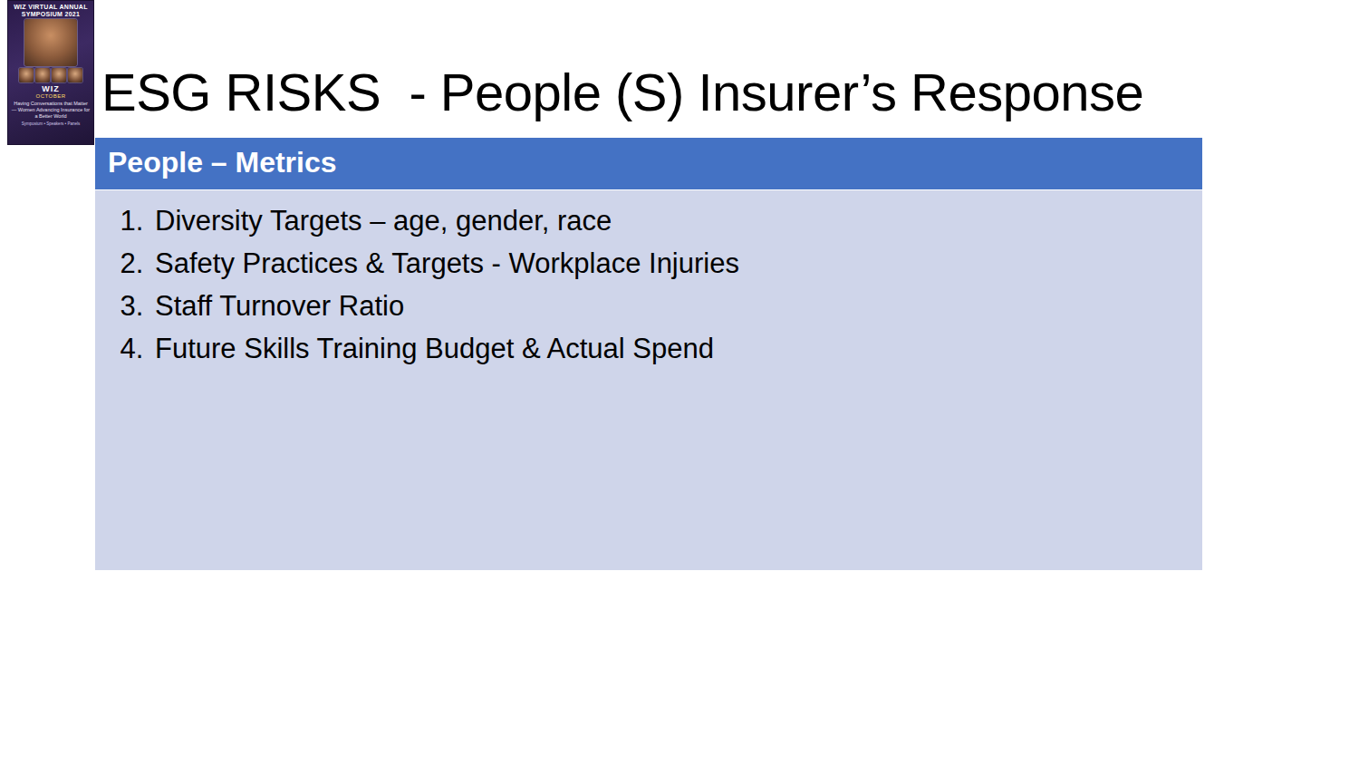WIZ Virtual Annual Symposium 2021
WIZ
OCTOBER
Having Conversations that Matter — Women Advancing Insurance for a Better World
Symposium • Speakers • Panels
ESG RISKS - People (S) Insurer’s Response
| People – Metrics |
| --- |
| Diversity Targets – age, gender, race Safety Practices & Targets - Workplace Injuries Staff Turnover Ratio Future Skills Training Budget & Actual Spend |